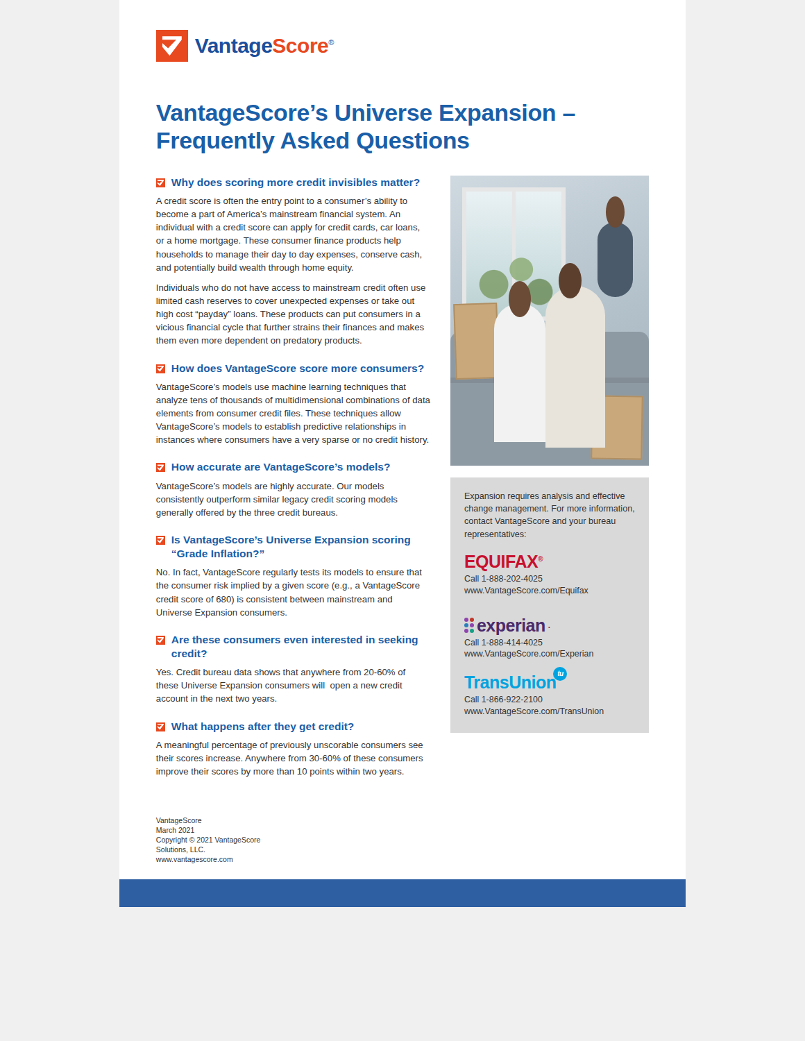VantageScore®
VantageScore’s Universe Expansion –
Frequently Asked Questions
Why does scoring more credit invisibles matter?
A credit score is often the entry point to a consumer’s ability to become a part of America’s mainstream financial system. An individual with a credit score can apply for credit cards, car loans, or a home mortgage. These consumer finance products help households to manage their day to day expenses, conserve cash, and potentially build wealth through home equity.
Individuals who do not have access to mainstream credit often use limited cash reserves to cover unexpected expenses or take out high cost “payday” loans. These products can put consumers in a vicious financial cycle that further strains their finances and makes them even more dependent on predatory products.
How does VantageScore score more consumers?
VantageScore’s models use machine learning techniques that analyze tens of thousands of multidimensional combinations of data elements from consumer credit files. These techniques allow VantageScore’s models to establish predictive relationships in instances where consumers have a very sparse or no credit history.
How accurate are VantageScore’s models?
VantageScore’s models are highly accurate. Our models consistently outperform similar legacy credit scoring models generally offered by the three credit bureaus.
Is VantageScore’s Universe Expansion scoring “Grade Inflation?”
No. In fact, VantageScore regularly tests its models to ensure that the consumer risk implied by a given score (e.g., a VantageScore credit score of 680) is consistent between mainstream and Universe Expansion consumers.
Are these consumers even interested in seeking credit?
Yes. Credit bureau data shows that anywhere from 20-60% of these Universe Expansion consumers will open a new credit account in the next two years.
What happens after they get credit?
A meaningful percentage of previously unscorable consumers see their scores increase. Anywhere from 30-60% of these consumers improve their scores by more than 10 points within two years.
Expansion requires analysis and effective change management. For more information, contact VantageScore and your bureau representatives:
EQUIFAX®
Call 1-888-202-4025
www.VantageScore.com/Equifax
experian.
Call 1-888-414-4025
www.VantageScore.com/Experian
TransUniontu
Call 1-866-922-2100
www.VantageScore.com/TransUnion
VantageScore
March 2021
Copyright © 2021 VantageScore
Solutions, LLC.
www.vantagescore.com